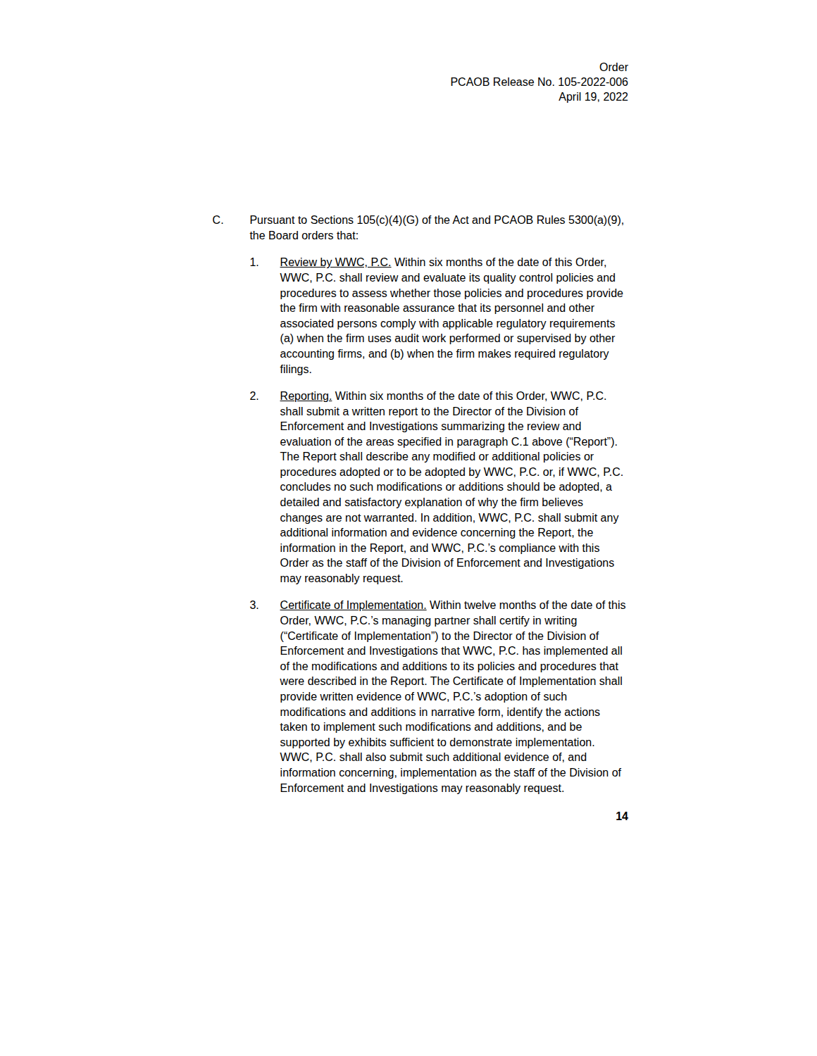Order
PCAOB Release No. 105-2022-006
April 19, 2022
C.
Pursuant to Sections 105(c)(4)(G) of the Act and PCAOB Rules 5300(a)(9), the Board orders that:
1.
Review by WWC, P.C. Within six months of the date of this Order, WWC, P.C. shall review and evaluate its quality control policies and procedures to assess whether those policies and procedures provide the firm with reasonable assurance that its personnel and other associated persons comply with applicable regulatory requirements (a) when the firm uses audit work performed or supervised by other accounting firms, and (b) when the firm makes required regulatory filings.
2.
Reporting. Within six months of the date of this Order, WWC, P.C. shall submit a written report to the Director of the Division of Enforcement and Investigations summarizing the review and evaluation of the areas specified in paragraph C.1 above (“Report”). The Report shall describe any modified or additional policies or procedures adopted or to be adopted by WWC, P.C. or, if WWC, P.C. concludes no such modifications or additions should be adopted, a detailed and satisfactory explanation of why the firm believes changes are not warranted. In addition, WWC, P.C. shall submit any additional information and evidence concerning the Report, the information in the Report, and WWC, P.C.’s compliance with this Order as the staff of the Division of Enforcement and Investigations may reasonably request.
3.
Certificate of Implementation. Within twelve months of the date of this Order, WWC, P.C.’s managing partner shall certify in writing (“Certificate of Implementation”) to the Director of the Division of Enforcement and Investigations that WWC, P.C. has implemented all of the modifications and additions to its policies and procedures that were described in the Report. The Certificate of Implementation shall provide written evidence of WWC, P.C.’s adoption of such modifications and additions in narrative form, identify the actions taken to implement such modifications and additions, and be supported by exhibits sufficient to demonstrate implementation. WWC, P.C. shall also submit such additional evidence of, and information concerning, implementation as the staff of the Division of Enforcement and Investigations may reasonably request.
14